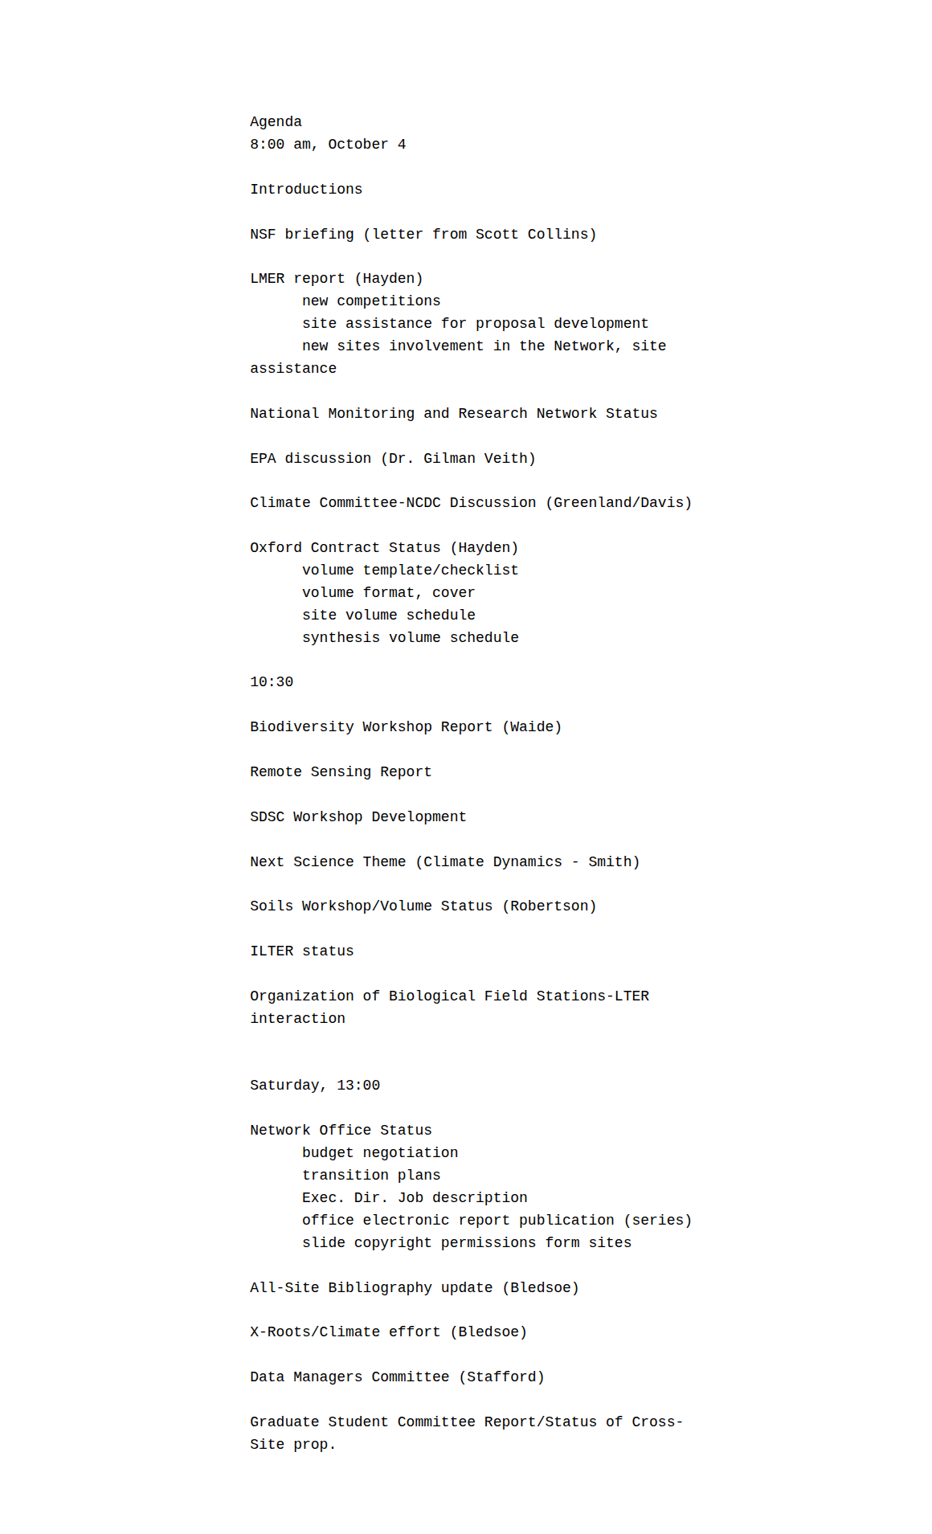Agenda
8:00 am, October 4

Introductions

NSF briefing (letter from Scott Collins)

LMER report (Hayden)
      new competitions
      site assistance for proposal development
      new sites involvement in the Network, site assistance

National Monitoring and Research Network Status

EPA discussion (Dr. Gilman Veith)

Climate Committee-NCDC Discussion (Greenland/Davis)

Oxford Contract Status (Hayden)
      volume template/checklist
      volume format, cover
      site volume schedule
      synthesis volume schedule

10:30

Biodiversity Workshop Report (Waide)

Remote Sensing Report

SDSC Workshop Development

Next Science Theme (Climate Dynamics - Smith)

Soils Workshop/Volume Status (Robertson)

ILTER status

Organization of Biological Field Stations-LTER interaction


Saturday, 13:00

Network Office Status
      budget negotiation
      transition plans
      Exec. Dir. Job description
      office electronic report publication (series)
      slide copyright permissions form sites

All-Site Bibliography update (Bledsoe)

X-Roots/Climate effort (Bledsoe)

Data Managers Committee (Stafford)

Graduate Student Committee Report/Status of Cross-Site prop.